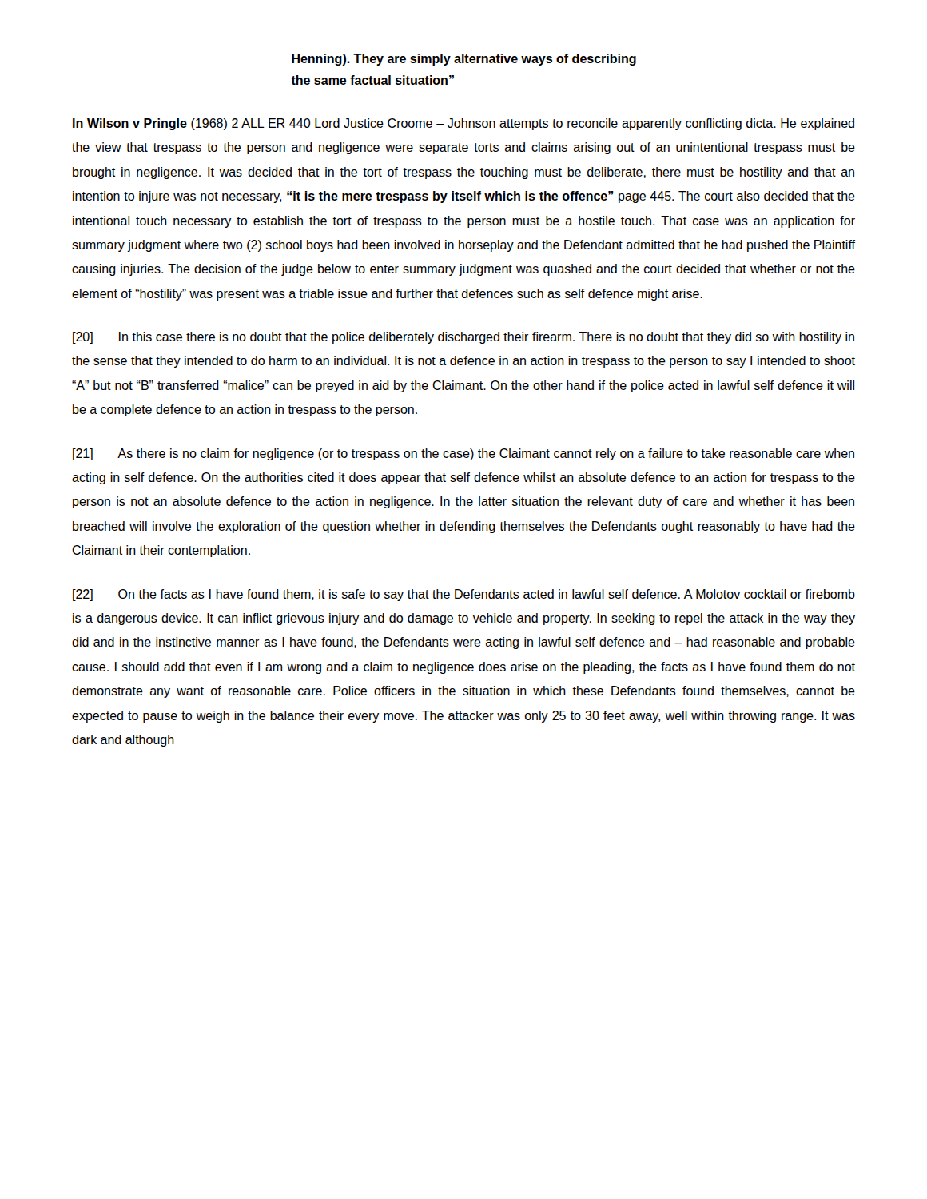Henning). They are simply alternative ways of describing
the same factual situation”
In Wilson v Pringle (1968) 2 ALL ER 440 Lord Justice Croome – Johnson attempts to reconcile apparently conflicting dicta. He explained the view that trespass to the person and negligence were separate torts and claims arising out of an unintentional trespass must be brought in negligence. It was decided that in the tort of trespass the touching must be deliberate, there must be hostility and that an intention to injure was not necessary, “it is the mere trespass by itself which is the offence” page 445. The court also decided that the intentional touch necessary to establish the tort of trespass to the person must be a hostile touch. That case was an application for summary judgment where two (2) school boys had been involved in horseplay and the Defendant admitted that he had pushed the Plaintiff causing injuries. The decision of the judge below to enter summary judgment was quashed and the court decided that whether or not the element of “hostility” was present was a triable issue and further that defences such as self defence might arise.
[20] In this case there is no doubt that the police deliberately discharged their firearm. There is no doubt that they did so with hostility in the sense that they intended to do harm to an individual. It is not a defence in an action in trespass to the person to say I intended to shoot “A” but not “B” transferred “malice” can be preyed in aid by the Claimant. On the other hand if the police acted in lawful self defence it will be a complete defence to an action in trespass to the person.
[21] As there is no claim for negligence (or to trespass on the case) the Claimant cannot rely on a failure to take reasonable care when acting in self defence. On the authorities cited it does appear that self defence whilst an absolute defence to an action for trespass to the person is not an absolute defence to the action in negligence. In the latter situation the relevant duty of care and whether it has been breached will involve the exploration of the question whether in defending themselves the Defendants ought reasonably to have had the Claimant in their contemplation.
[22] On the facts as I have found them, it is safe to say that the Defendants acted in lawful self defence. A Molotov cocktail or firebomb is a dangerous device. It can inflict grievous injury and do damage to vehicle and property. In seeking to repel the attack in the way they did and in the instinctive manner as I have found, the Defendants were acting in lawful self defence and – had reasonable and probable cause. I should add that even if I am wrong and a claim to negligence does arise on the pleading, the facts as I have found them do not demonstrate any want of reasonable care. Police officers in the situation in which these Defendants found themselves, cannot be expected to pause to weigh in the balance their every move. The attacker was only 25 to 30 feet away, well within throwing range. It was dark and although